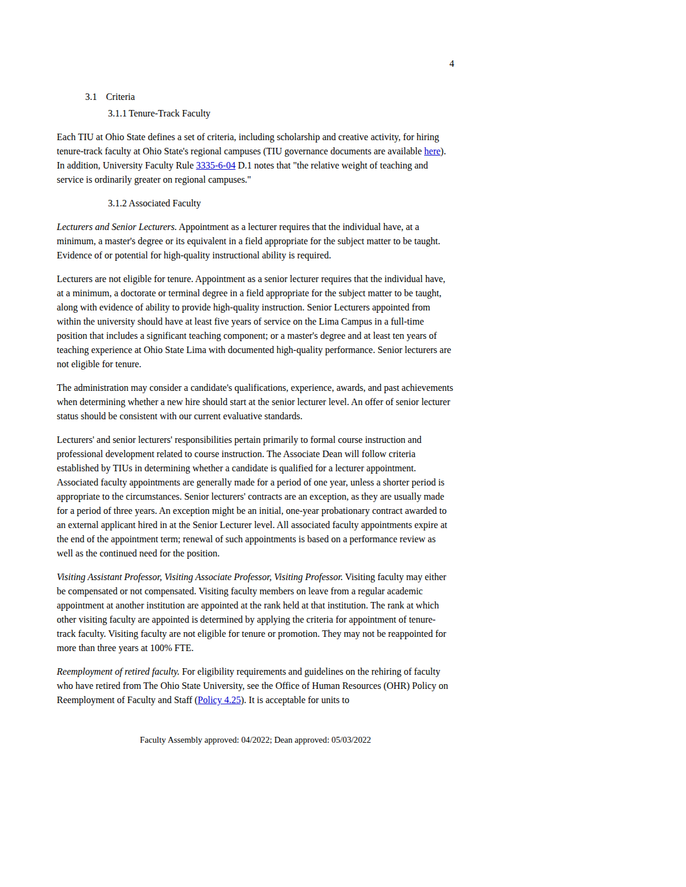4
3.1 Criteria
3.1.1 Tenure-Track Faculty
Each TIU at Ohio State defines a set of criteria, including scholarship and creative activity, for hiring tenure-track faculty at Ohio State's regional campuses (TIU governance documents are available here). In addition, University Faculty Rule 3335-6-04 D.1 notes that "the relative weight of teaching and service is ordinarily greater on regional campuses."
3.1.2 Associated Faculty
Lecturers and Senior Lecturers. Appointment as a lecturer requires that the individual have, at a minimum, a master's degree or its equivalent in a field appropriate for the subject matter to be taught. Evidence of or potential for high-quality instructional ability is required.
Lecturers are not eligible for tenure. Appointment as a senior lecturer requires that the individual have, at a minimum, a doctorate or terminal degree in a field appropriate for the subject matter to be taught, along with evidence of ability to provide high-quality instruction. Senior Lecturers appointed from within the university should have at least five years of service on the Lima Campus in a full-time position that includes a significant teaching component; or a master's degree and at least ten years of teaching experience at Ohio State Lima with documented high-quality performance. Senior lecturers are not eligible for tenure.
The administration may consider a candidate's qualifications, experience, awards, and past achievements when determining whether a new hire should start at the senior lecturer level. An offer of senior lecturer status should be consistent with our current evaluative standards.
Lecturers' and senior lecturers' responsibilities pertain primarily to formal course instruction and professional development related to course instruction. The Associate Dean will follow criteria established by TIUs in determining whether a candidate is qualified for a lecturer appointment. Associated faculty appointments are generally made for a period of one year, unless a shorter period is appropriate to the circumstances. Senior lecturers' contracts are an exception, as they are usually made for a period of three years. An exception might be an initial, one-year probationary contract awarded to an external applicant hired in at the Senior Lecturer level. All associated faculty appointments expire at the end of the appointment term; renewal of such appointments is based on a performance review as well as the continued need for the position.
Visiting Assistant Professor, Visiting Associate Professor, Visiting Professor. Visiting faculty may either be compensated or not compensated. Visiting faculty members on leave from a regular academic appointment at another institution are appointed at the rank held at that institution. The rank at which other visiting faculty are appointed is determined by applying the criteria for appointment of tenure-track faculty. Visiting faculty are not eligible for tenure or promotion. They may not be reappointed for more than three years at 100% FTE.
Reemployment of retired faculty. For eligibility requirements and guidelines on the rehiring of faculty who have retired from The Ohio State University, see the Office of Human Resources (OHR) Policy on Reemployment of Faculty and Staff (Policy 4.25). It is acceptable for units to
Faculty Assembly approved: 04/2022; Dean approved: 05/03/2022